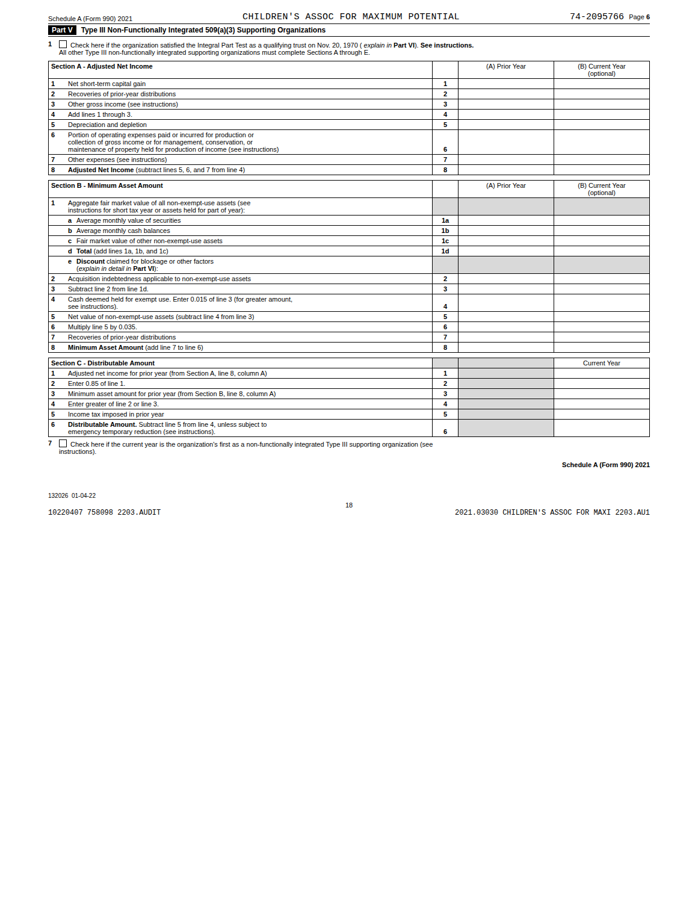Schedule A (Form 990) 2021
CHILDREN'S ASSOC FOR MAXIMUM POTENTIAL
74-2095766 Page 6
Part V Type III Non-Functionally Integrated 509(a)(3) Supporting Organizations
1
Check here if the organization satisfied the Integral Part Test as a qualifying trust on Nov. 20, 1970 ( explain in Part VI). See instructions.
All other Type III non-functionally integrated supporting organizations must complete Sections A through E.
| Section A - Adjusted Net Income | | (A) Prior Year | (B) Current Year (optional) |
| 1 | Net short-term capital gain | 1 | | |
| 2 | Recoveries of prior-year distributions | 2 | | |
| 3 | Other gross income (see instructions) | 3 | | |
| 4 | Add lines 1 through 3. | 4 | | |
| 5 | Depreciation and depletion | 5 | | |
| 6 | Portion of operating expenses paid or incurred for production or collection of gross income or for management, conservation, or maintenance of property held for production of income (see instructions) | 6 | | |
| 7 | Other expenses (see instructions) | 7 | | |
| 8 | Adjusted Net Income (subtract lines 5, 6, and 7 from line 4) | 8 | | |
| Section B - Minimum Asset Amount | | (A) Prior Year | (B) Current Year (optional) |
| 1 | Aggregate fair market value of all non-exempt-use assets (see instructions for short tax year or assets held for part of year): | | | |
| | a Average monthly value of securities | 1a | | |
| | b Average monthly cash balances | 1b | | |
| | c Fair market value of other non-exempt-use assets | 1c | | |
| | d Total (add lines 1a, 1b, and 1c) | 1d | | |
| | e Discount claimed for blockage or other factors ( explain in detail in Part VI ): | | | |
| 2 | Acquisition indebtedness applicable to non-exempt-use assets | 2 | | |
| 3 | Subtract line 2 from line 1d. | 3 | | |
| 4 | Cash deemed held for exempt use. Enter 0.015 of line 3 (for greater amount, see instructions). | 4 | | |
| 5 | Net value of non-exempt-use assets (subtract line 4 from line 3) | 5 | | |
| 6 | Multiply line 5 by 0.035. | 6 | | |
| 7 | Recoveries of prior-year distributions | 7 | | |
| 8 | Minimum Asset Amount (add line 7 to line 6) | 8 | | |
| Section C - Distributable Amount | | | Current Year |
| 1 | Adjusted net income for prior year (from Section A, line 8, column A) | 1 | | |
| 2 | Enter 0.85 of line 1. | 2 | | |
| 3 | Minimum asset amount for prior year (from Section B, line 8, column A) | 3 | | |
| 4 | Enter greater of line 2 or line 3. | 4 | | |
| 5 | Income tax imposed in prior year | 5 | | |
| 6 | Distributable Amount. Subtract line 5 from line 4, unless subject to emergency temporary reduction (see instructions). | 6 | | |
7
Check here if the current year is the organization's first as a non-functionally integrated Type III supporting organization (see
instructions).
Schedule A (Form 990) 2021
132026 01-04-22
18
10220407 758098 2203.AUDIT
2021.03030 CHILDREN'S ASSOC FOR MAXI 2203.AU1